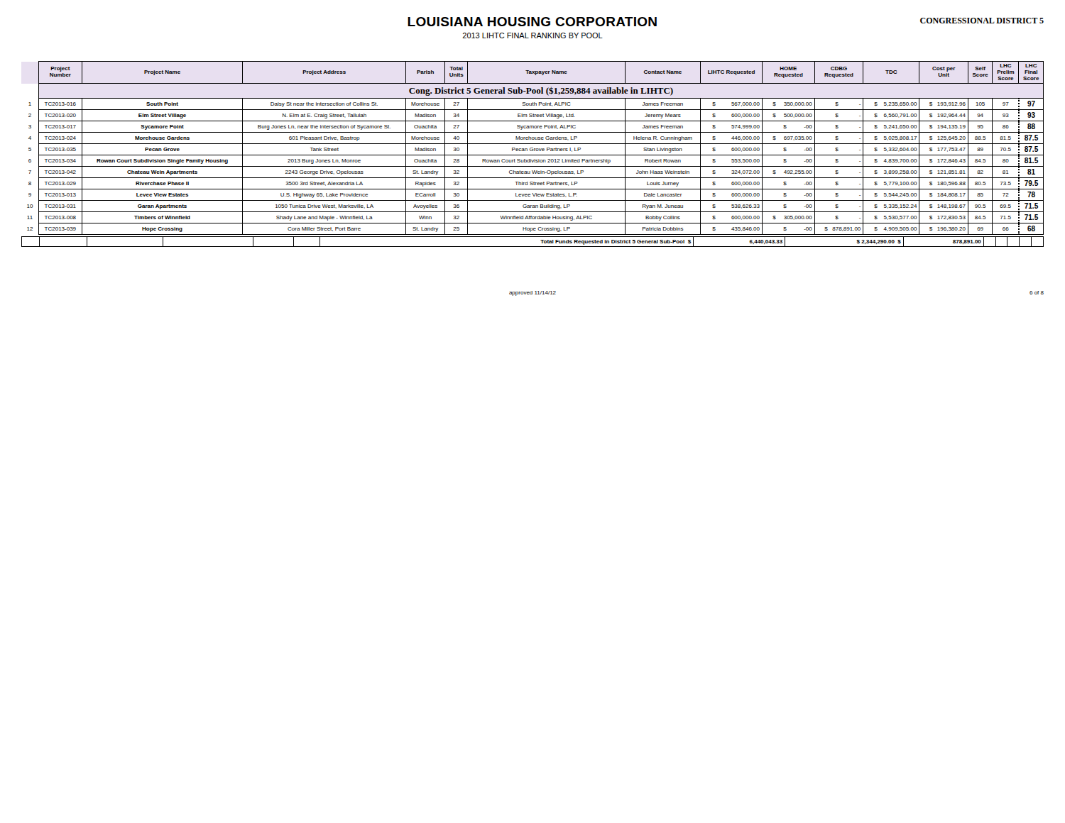CONGRESSIONAL DISTRICT 5
LOUISIANA HOUSING CORPORATION
2013 LIHTC FINAL RANKING BY POOL
| | Cong. District 5 General Sub-Pool ($1,259,884 available in LIHTC) |
| | Project Number | Project Name | Project Address | Parish | Total Units | Taxpayer Name | Contact Name | LIHTC Requested | HOME Requested | CDBG Requested | TDC | Cost per Unit | Self Score | LHC Prelim Score | LHC Final Score |
| 1 | TC2013-016 | South Point | Daisy St near the intersection of Collins St. | Morehouse | 27 | South Point, ALPIC | James Freeman | $ 567,000.00 | $ 350,000.00 | $ - | $ 5,235,650.00 | $ 193,912.96 | 105 | 97 | 97 |
| 2 | TC2013-020 | Elm Street Village | N. Elm at E. Craig Street, Tallulah | Madison | 34 | Elm Street Village, Ltd. | Jeremy Mears | $ 600,000.00 | $ 500,000.00 | $ - | $ 6,560,791.00 | $ 192,964.44 | 94 | 93 | 93 |
| 3 | TC2013-017 | Sycamore Point | Burg Jones Ln, near the intersection of Sycamore St. | Ouachita | 27 | Sycamore Point, ALPIC | James Freeman | $ 574,999.00 | $ -00 | $ - | $ 5,241,650.00 | $ 194,135.19 | 95 | 86 | 88 |
| 4 | TC2013-024 | Morehouse Gardens | 601 Pleasant Drive, Bastrop | Morehouse | 40 | Morehouse Gardens, LP | Helena R. Cunningham | $ 446,000.00 | $ 697,035.00 | $ - | $ 5,025,808.17 | $ 125,645.20 | 88.5 | 81.5 | 87.5 |
| 5 | TC2013-035 | Pecan Grove | Tank Street | Madison | 30 | Pecan Grove Partners I, LP | Stan Livingston | $ 600,000.00 | $ -00 | $ - | $ 5,332,604.00 | $ 177,753.47 | 89 | 70.5 | 87.5 |
| 6 | TC2013-034 | Rowan Court Subdivision Single Family Housing | 2013 Burg Jones Ln, Monroe | Ouachita | 28 | Rowan Court Subdivision 2012 Limited Partnership | Robert Rowan | $ 553,500.00 | $ -00 | $ - | $ 4,839,700.00 | $ 172,846.43 | 84.5 | 80 | 81.5 |
| 7 | TC2013-042 | Chateau Wein Apartments | 2243 George Drive, Opelousas | St. Landry | 32 | Chateau Wein-Opelousas, LP | John Haas Weinstein | $ 324,072.00 | $ 492,255.00 | $ - | $ 3,899,258.00 | $ 121,851.81 | 82 | 81 | 81 |
| 8 | TC2013-029 | Riverchase Phase II | 3500 3rd Street, Alexandria LA | Rapides | 32 | Third Street Partners, LP | Louis Jurney | $ 600,000.00 | $ -00 | $ - | $ 5,779,100.00 | $ 180,596.88 | 80.5 | 73.5 | 79.5 |
| 9 | TC2013-013 | Levee View Estates | U.S. Highway 65, Lake Providence | ECarroll | 30 | Levee View Estates, L.P. | Dale Lancaster | $ 600,000.00 | $ -00 | $ - | $ 5,544,245.00 | $ 184,808.17 | 85 | 72 | 78 |
| 10 | TC2013-031 | Garan Apartments | 1050 Tunica Drive West, Marksville, LA | Avoyelles | 36 | Garan Building, LP | Ryan M. Juneau | $ 538,626.33 | $ -00 | $ - | $ 5,335,152.24 | $ 148,198.67 | 90.5 | 69.5 | 71.5 |
| 11 | TC2013-008 | Timbers of Winnfield | Shady Lane and Maple - Winnfield, La | Winn | 32 | Winnfield Affordable Housing, ALPIC | Bobby Collins | $ 600,000.00 | $ 305,000.00 | $ - | $ 5,530,577.00 | $ 172,830.53 | 84.5 | 71.5 | 71.5 |
| 12 | TC2013-039 | Hope Crossing | Cora Miller Street, Port Barre | St. Landry | 25 | Hope Crossing, LP | Patricia Dobbins | $ 435,846.00 | $ -00 | $ 878,891.00 | $ 4,909,505.00 | $ 196,380.20 | 69 | 66 | 68 |
| | | | | | | Total Funds Requested in District 5 General Sub-Pool $ | 6,440,043.33 | $ 2,344,290.00 $ | 878,891.00 | | | | | |
approved 11/14/12
6 of 8